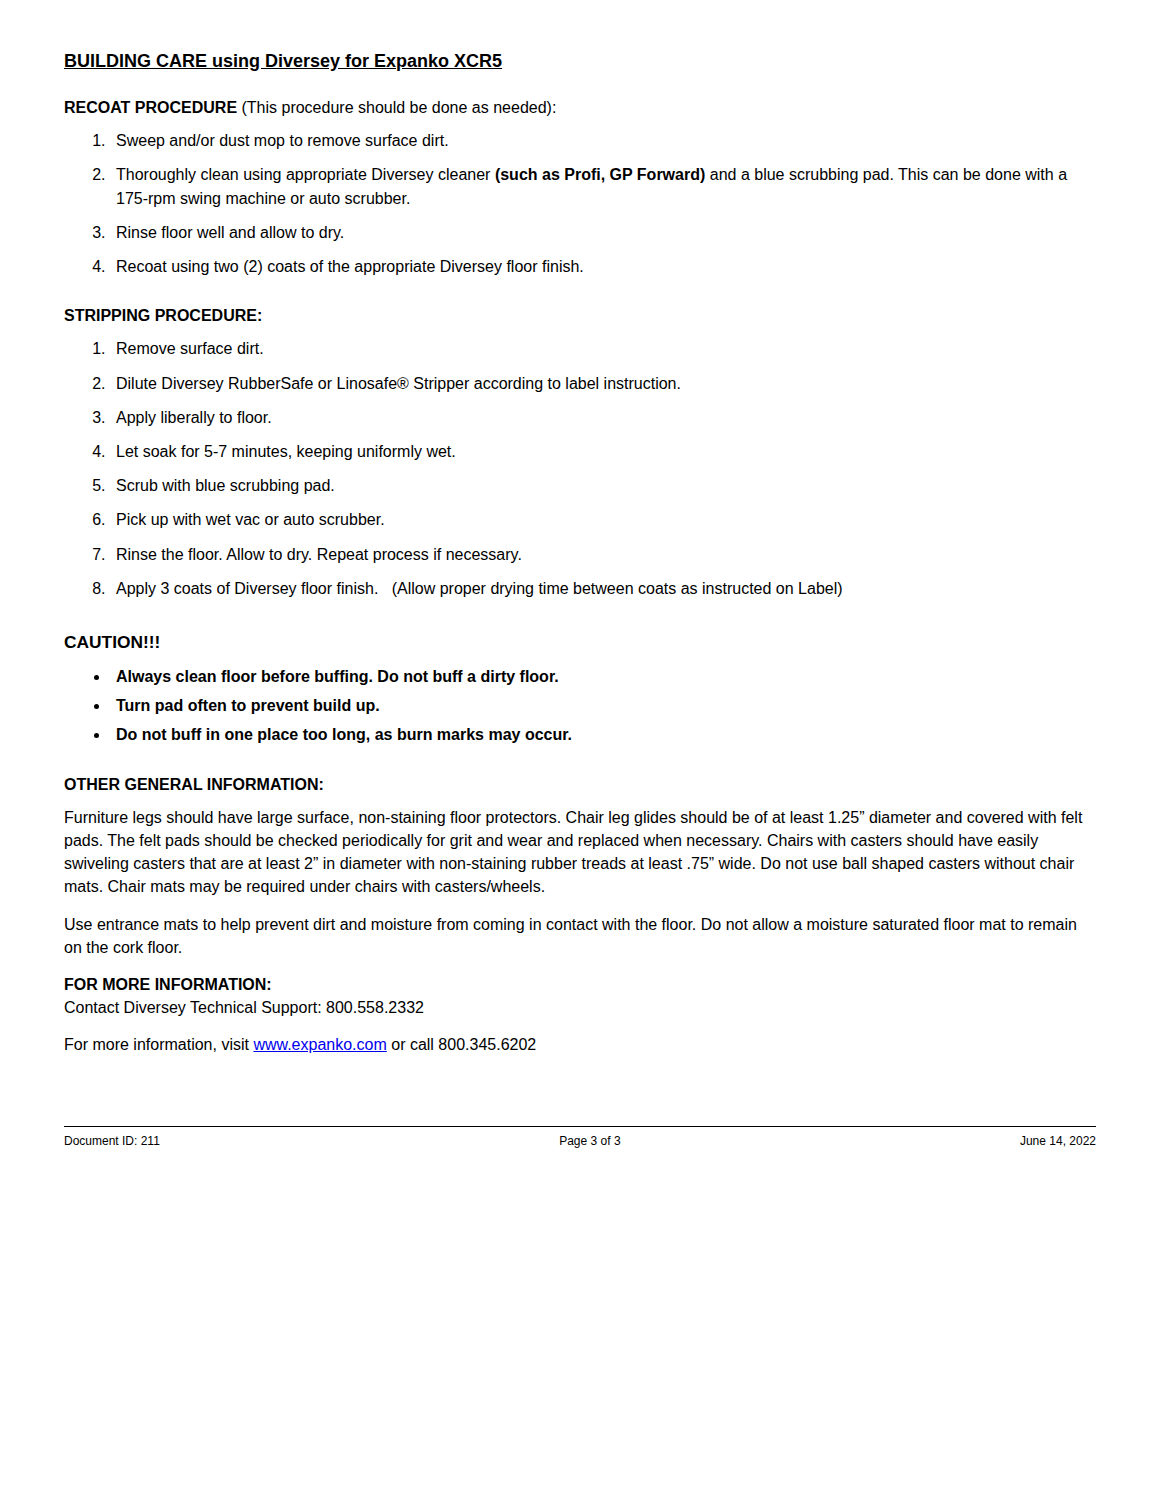BUILDING CARE using Diversey for Expanko XCR5
RECOAT PROCEDURE (This procedure should be done as needed):
Sweep and/or dust mop to remove surface dirt.
Thoroughly clean using appropriate Diversey cleaner (such as Profi, GP Forward) and a blue scrubbing pad. This can be done with a 175-rpm swing machine or auto scrubber.
Rinse floor well and allow to dry.
Recoat using two (2) coats of the appropriate Diversey floor finish.
STRIPPING PROCEDURE:
Remove surface dirt.
Dilute Diversey RubberSafe or Linosafe® Stripper according to label instruction.
Apply liberally to floor.
Let soak for 5-7 minutes, keeping uniformly wet.
Scrub with blue scrubbing pad.
Pick up with wet vac or auto scrubber.
Rinse the floor. Allow to dry. Repeat process if necessary.
Apply 3 coats of Diversey floor finish. (Allow proper drying time between coats as instructed on Label)
CAUTION!!!
Always clean floor before buffing. Do not buff a dirty floor.
Turn pad often to prevent build up.
Do not buff in one place too long, as burn marks may occur.
OTHER GENERAL INFORMATION:
Furniture legs should have large surface, non-staining floor protectors. Chair leg glides should be of at least 1.25” diameter and covered with felt pads. The felt pads should be checked periodically for grit and wear and replaced when necessary. Chairs with casters should have easily swiveling casters that are at least 2” in diameter with non-staining rubber treads at least .75” wide. Do not use ball shaped casters without chair mats. Chair mats may be required under chairs with casters/wheels.
Use entrance mats to help prevent dirt and moisture from coming in contact with the floor. Do not allow a moisture saturated floor mat to remain on the cork floor.
FOR MORE INFORMATION:
Contact Diversey Technical Support: 800.558.2332
For more information, visit www.expanko.com or call 800.345.6202
Document ID: 211 Page 3 of 3 June 14, 2022